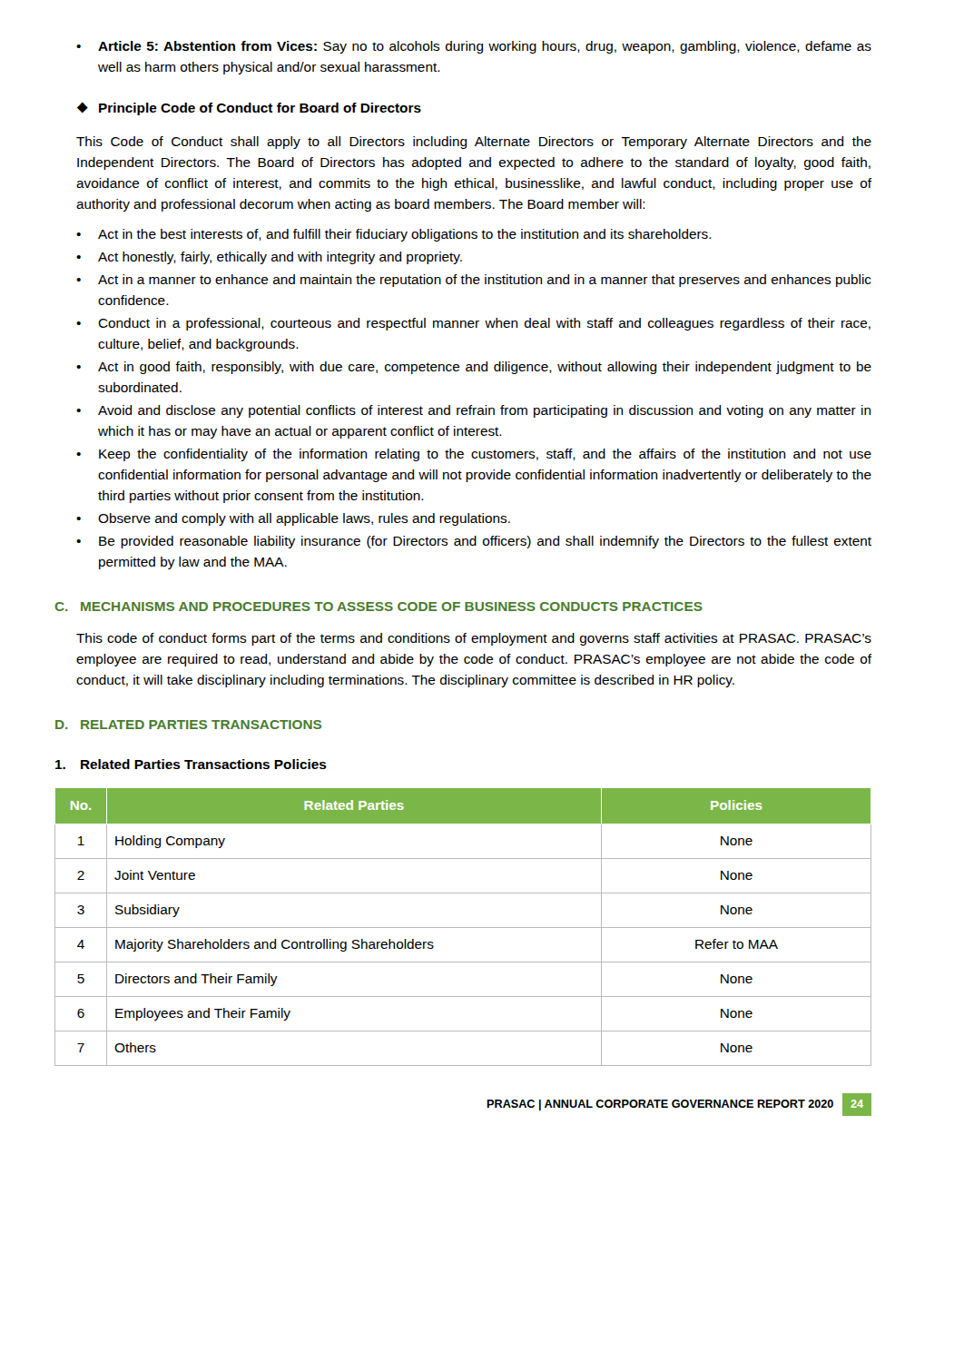Article 5: Abstention from Vices: Say no to alcohols during working hours, drug, weapon, gambling, violence, defame as well as harm others physical and/or sexual harassment.
Principle Code of Conduct for Board of Directors
This Code of Conduct shall apply to all Directors including Alternate Directors or Temporary Alternate Directors and the Independent Directors. The Board of Directors has adopted and expected to adhere to the standard of loyalty, good faith, avoidance of conflict of interest, and commits to the high ethical, businesslike, and lawful conduct, including proper use of authority and professional decorum when acting as board members. The Board member will:
Act in the best interests of, and fulfill their fiduciary obligations to the institution and its shareholders.
Act honestly, fairly, ethically and with integrity and propriety.
Act in a manner to enhance and maintain the reputation of the institution and in a manner that preserves and enhances public confidence.
Conduct in a professional, courteous and respectful manner when deal with staff and colleagues regardless of their race, culture, belief, and backgrounds.
Act in good faith, responsibly, with due care, competence and diligence, without allowing their independent judgment to be subordinated.
Avoid and disclose any potential conflicts of interest and refrain from participating in discussion and voting on any matter in which it has or may have an actual or apparent conflict of interest.
Keep the confidentiality of the information relating to the customers, staff, and the affairs of the institution and not use confidential information for personal advantage and will not provide confidential information inadvertently or deliberately to the third parties without prior consent from the institution.
Observe and comply with all applicable laws, rules and regulations.
Be provided reasonable liability insurance (for Directors and officers) and shall indemnify the Directors to the fullest extent permitted by law and the MAA.
C. Mechanisms and Procedures to Assess Code of Business Conducts Practices
This code of conduct forms part of the terms and conditions of employment and governs staff activities at PRASAC. PRASAC’s employee are required to read, understand and abide by the code of conduct. PRASAC’s employee are not abide the code of conduct, it will take disciplinary including terminations. The disciplinary committee is described in HR policy.
D. Related Parties Transactions
1. Related Parties Transactions Policies
| No. | Related Parties | Policies |
| --- | --- | --- |
| 1 | Holding Company | None |
| 2 | Joint Venture | None |
| 3 | Subsidiary | None |
| 4 | Majority Shareholders and Controlling Shareholders | Refer to MAA |
| 5 | Directors and Their Family | None |
| 6 | Employees and Their Family | None |
| 7 | Others | None |
PRASAC | ANNUAL CORPORATE GOVERNANCE REPORT 2020 24